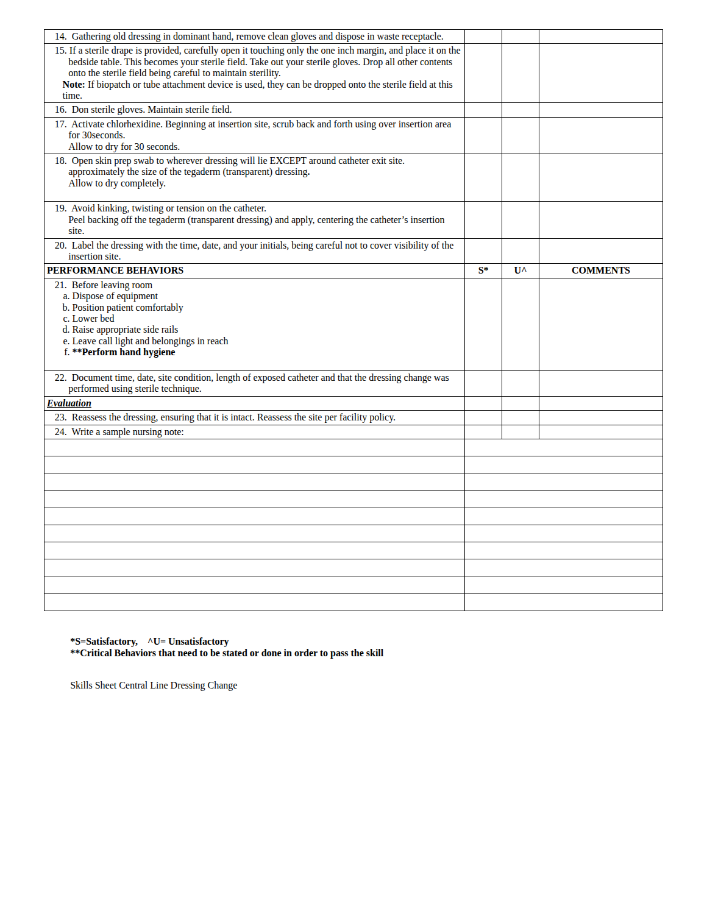| 14. Gathering old dressing in dominant hand, remove clean gloves and dispose in waste receptacle. | | | |
| 15. If a sterile drape is provided, carefully open it touching only the one inch margin, and place it on the bedside table. This becomes your sterile field. Take out your sterile gloves. Drop all other contents onto the sterile field being careful to maintain sterility. Note: If biopatch or tube attachment device is used, they can be dropped onto the sterile field at this time. | | | |
| 16. Don sterile gloves. Maintain sterile field. | | | |
| 17. Activate chlorhexidine. Beginning at insertion site, scrub back and forth using over insertion area for 30seconds. Allow to dry for 30 seconds. | | | |
| 18. Open skin prep swab to wherever dressing will lie EXCEPT around catheter exit site. approximately the size of the tegaderm (transparent) dressing . Allow to dry completely. | | | |
| 19. Avoid kinking, twisting or tension on the catheter. Peel backing off the tegaderm (transparent dressing) and apply, centering the catheter’s insertion site. | | | |
| 20. Label the dressing with the time, date, and your initials, being careful not to cover visibility of the insertion site. | | | |
| PERFORMANCE BEHAVIORS | S* | U^ | COMMENTS |
| 21. Before leaving room Dispose of equipment Position patient comfortably Lower bed Raise appropriate side rails Leave call light and belongings in reach **Perform hand hygiene | | | |
| 22. Document time, date, site condition, length of exposed catheter and that the dressing change was performed using sterile technique. | | | |
| Evaluation | | | |
| 23. Reassess the dressing, ensuring that it is intact. Reassess the site per facility policy. | | | |
| 24. Write a sample nursing note: | | | |
*S=Satisfactory, ^U= Unsatisfactory
**Critical Behaviors that need to be stated or done in order to pass the skill
Skills Sheet Central Line Dressing Change